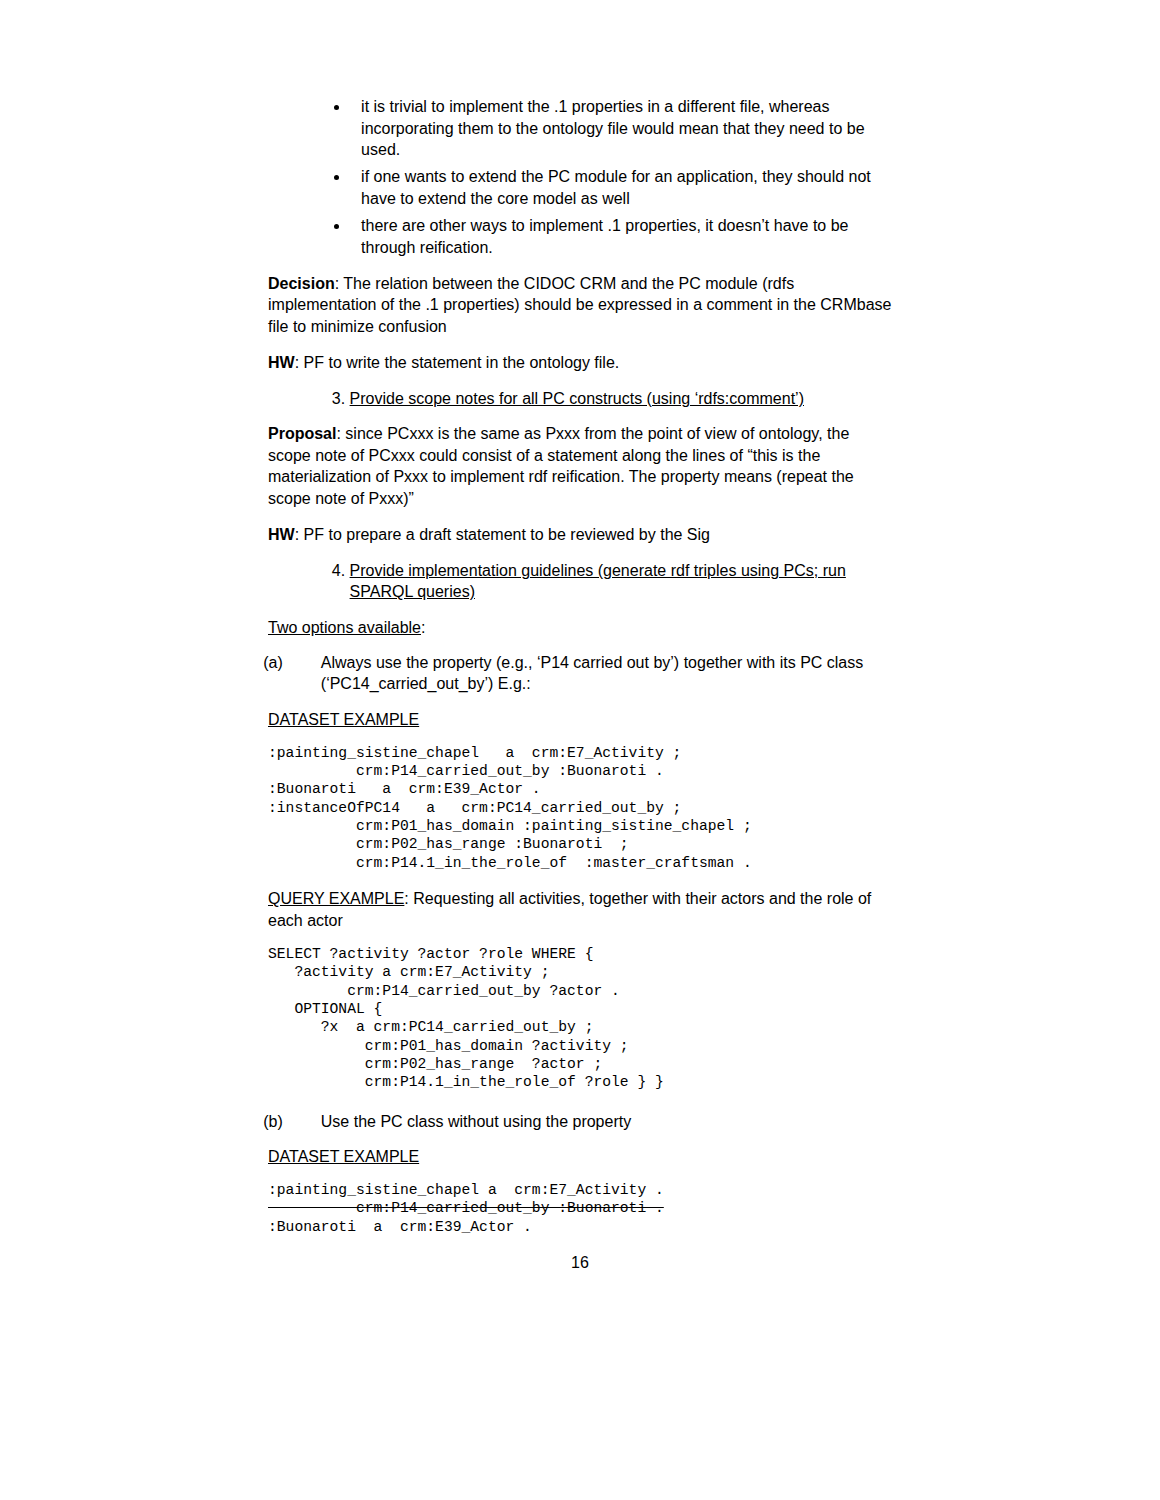it is trivial to implement the .1 properties in a different file, whereas incorporating them to the ontology file would mean that they need to be used.
if one wants to extend the PC module for an application, they should not have to extend the core model as well
there are other ways to implement .1 properties, it doesn’t have to be through reification.
Decision: The relation between the CIDOC CRM and the PC module (rdfs implementation of the .1 properties) should be expressed in a comment in the CRMbase file to minimize confusion
HW: PF to write the statement in the ontology file.
Provide scope notes for all PC constructs (using ‘rdfs:comment’)
Proposal: since PCxxx is the same as Pxxx from the point of view of ontology, the scope note of PCxxx could consist of a statement along the lines of “this is the materialization of Pxxx to implement rdf reification. The property means (repeat the scope note of Pxxx)”
HW: PF to prepare a draft statement to be reviewed by the Sig
Provide implementation guidelines (generate rdf triples using PCs; run SPARQL queries)
Two options available:
(a) Always use the property (e.g., ‘P14 carried out by’) together with its PC class (‘PC14_carried_out_by’) E.g.:
DATASET EXAMPLE
:painting_sistine_chapel   a  crm:E7_Activity ;
          crm:P14_carried_out_by :Buonaroti .
:Buonaroti   a  crm:E39_Actor .
:instanceOfPC14   a   crm:PC14_carried_out_by ;
          crm:P01_has_domain :painting_sistine_chapel ;
          crm:P02_has_range :Buonaroti  ;
          crm:P14.1_in_the_role_of  :master_craftsman .
QUERY EXAMPLE: Requesting all activities, together with their actors and the role of each actor
SELECT ?activity ?actor ?role WHERE {
   ?activity a crm:E7_Activity ;
         crm:P14_carried_out_by ?actor .
   OPTIONAL {
      ?x  a crm:PC14_carried_out_by ;
           crm:P01_has_domain ?activity ;
           crm:P02_has_range  ?actor ;
           crm:P14.1_in_the_role_of ?role } }
(b) Use the PC class without using the property
DATASET EXAMPLE
:painting_sistine_chapel a  crm:E7_Activity .
          crm:P14_carried_out_by :Buonaroti .
:Buonaroti  a  crm:E39_Actor .
16